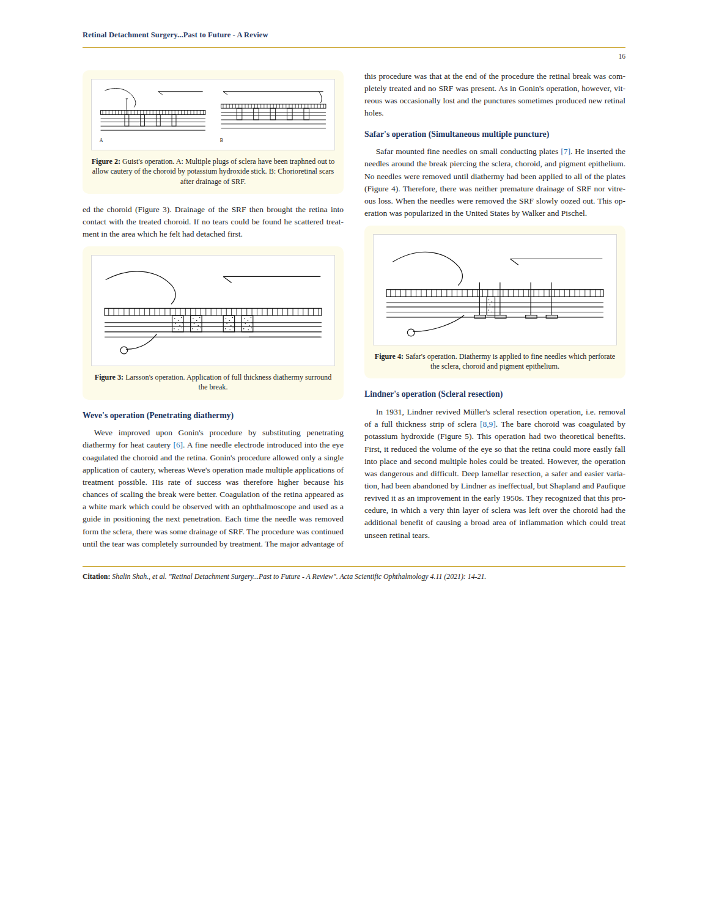Retinal Detachment Surgery...Past to Future - A Review
16
A
B
Figure 2: Guist's operation. A: Multiple plugs of sclera have been traphned out to allow cautery of the choroid by potassium hydroxide stick. B: Chorioretinal scars after drainage of SRF.
ed the choroid (Figure 3). Drainage of the SRF then brought the retina into contact with the treated choroid. If no tears could be found he scattered treatment in the area which he felt had detached first.
Figure 3: Larsson's operation. Application of full thickness diathermy surround the break.
Weve's operation (Penetrating diathermy)
Weve improved upon Gonin's procedure by substituting penetrating diathermy for heat cautery [6]. A fine needle electrode introduced into the eye coagulated the choroid and the retina. Gonin's procedure allowed only a single application of cautery, whereas Weve's operation made multiple applications of treatment possible. His rate of success was therefore higher because his chances of scaling the break were better. Coagulation of the retina appeared as a white mark which could be observed with an ophthalmoscope and used as a guide in positioning the next penetration. Each time the needle was removed form the sclera, there was some drainage of SRF. The procedure was continued until the tear was completely surrounded by treatment. The major advantage of this procedure was that at the end of the procedure the retinal break was completely treated and no SRF was present. As in Gonin's operation, however, vitreous was occasionally lost and the punctures sometimes produced new retinal holes.
Safar's operation (Simultaneous multiple puncture)
Safar mounted fine needles on small conducting plates [7]. He inserted the needles around the break piercing the sclera, choroid, and pigment epithelium. No needles were removed until diathermy had been applied to all of the plates (Figure 4). Therefore, there was neither premature drainage of SRF nor vitreous loss. When the needles were removed the SRF slowly oozed out. This operation was popularized in the United States by Walker and Pischel.
Figure 4: Safar's operation. Diathermy is applied to fine needles which perforate the sclera, choroid and pigment epithelium.
Lindner's operation (Scleral resection)
In 1931, Lindner revived Müller's scleral resection operation, i.e. removal of a full thickness strip of sclera [8,9]. The bare choroid was coagulated by potassium hydroxide (Figure 5). This operation had two theoretical benefits. First, it reduced the volume of the eye so that the retina could more easily fall into place and second multiple holes could be treated. However, the operation was dangerous and difficult. Deep lamellar resection, a safer and easier variation, had been abandoned by Lindner as ineffectual, but Shapland and Paufique revived it as an improvement in the early 1950s. They recognized that this procedure, in which a very thin layer of sclera was left over the choroid had the additional benefit of causing a broad area of inflammation which could treat unseen retinal tears.
Citation: Shalin Shah., et al. "Retinal Detachment Surgery...Past to Future - A Review". Acta Scientific Ophthalmology 4.11 (2021): 14-21.